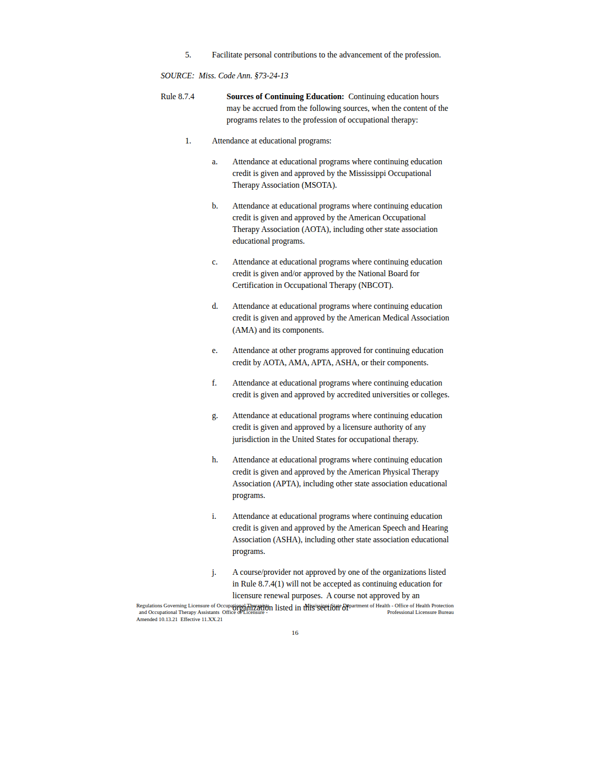5.
Facilitate personal contributions to the advancement of the profession.
SOURCE: Miss. Code Ann. §73-24-13
Rule 8.7.4
Sources of Continuing Education: Continuing education hours may be accrued from the following sources, when the content of the programs relates to the profession of occupational therapy:
1.
Attendance at educational programs:
a.
Attendance at educational programs where continuing education credit is given and approved by the Mississippi Occupational Therapy Association (MSOTA).
b.
Attendance at educational programs where continuing education credit is given and approved by the American Occupational Therapy Association (AOTA), including other state association educational programs.
c.
Attendance at educational programs where continuing education credit is given and/or approved by the National Board for Certification in Occupational Therapy (NBCOT).
d.
Attendance at educational programs where continuing education credit is given and approved by the American Medical Association (AMA) and its components.
e.
Attendance at other programs approved for continuing education credit by AOTA, AMA, APTA, ASHA, or their components.
f.
Attendance at educational programs where continuing education credit is given and approved by accredited universities or colleges.
g.
Attendance at educational programs where continuing education credit is given and approved by a licensure authority of any jurisdiction in the United States for occupational therapy.
h.
Attendance at educational programs where continuing education credit is given and approved by the American Physical Therapy Association (APTA), including other state association educational programs.
i.
Attendance at educational programs where continuing education credit is given and approved by the American Speech and Hearing Association (ASHA), including other state association educational programs.
j.
A course/provider not approved by one of the organizations listed in Rule 8.7.4(1) will not be accepted as continuing education for licensure renewal purposes. A course not approved by an organization listed in this section of
Regulations Governing Licensure of Occupational Therapists
and Occupational Therapy Assistants Office of Licensure -
Amended 10.13.21 Effective 11.XX.21
Mississippi State Department of Health - Office of Health Protection
Professional Licensure Bureau
16